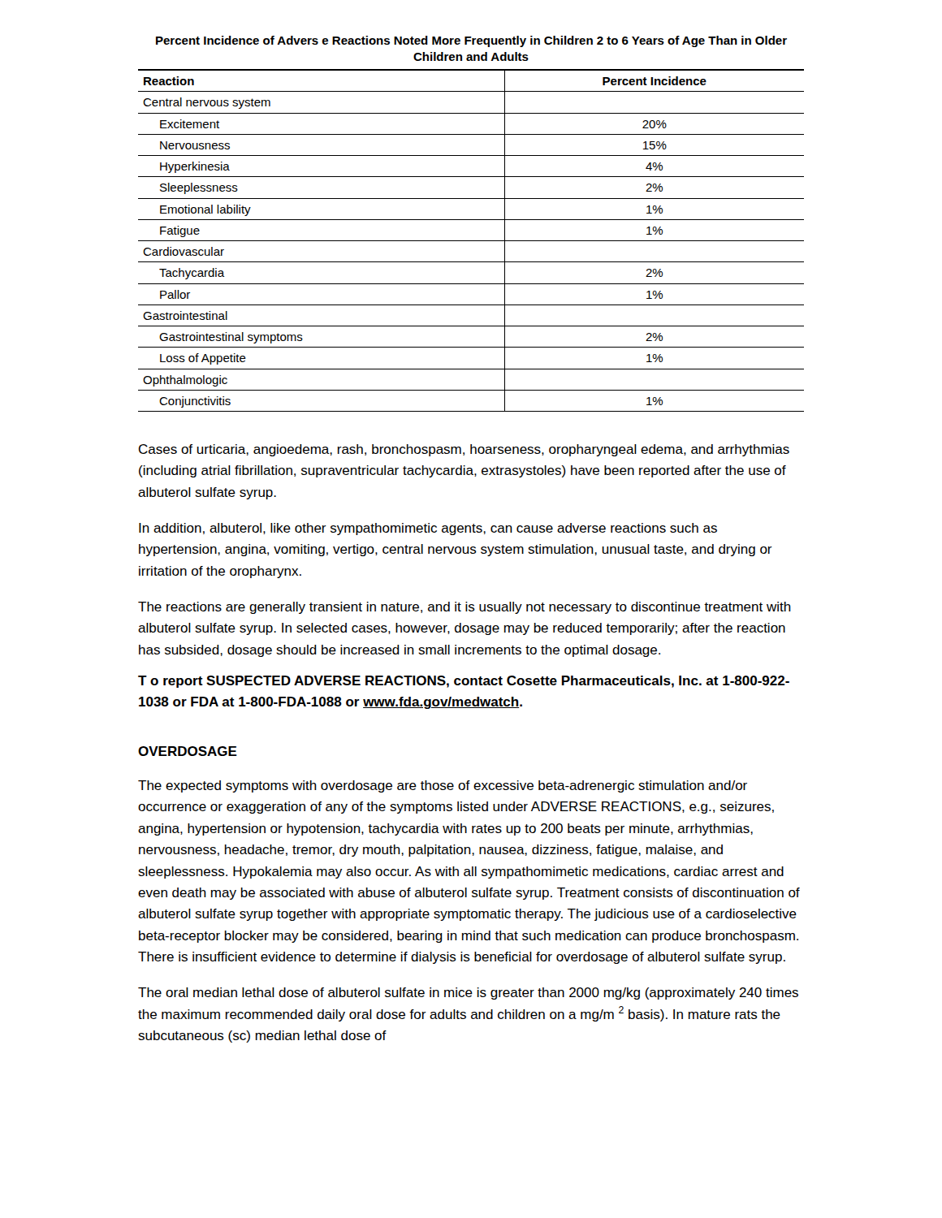Percent Incidence of Advers e Reactions Noted More Frequently in Children 2 to 6 Years of Age Than in Older Children and Adults
| Reaction | Percent Incidence |
| --- | --- |
| Central nervous system | |
| Excitement | 20% |
| Nervousness | 15% |
| Hyperkinesia | 4% |
| Sleeplessness | 2% |
| Emotional lability | 1% |
| Fatigue | 1% |
| Cardiovascular | |
| Tachycardia | 2% |
| Pallor | 1% |
| Gastrointestinal | |
| Gastrointestinal symptoms | 2% |
| Loss of Appetite | 1% |
| Ophthalmologic | |
| Conjunctivitis | 1% |
Cases of urticaria, angioedema, rash, bronchospasm, hoarseness, oropharyngeal edema, and arrhythmias (including atrial fibrillation, supraventricular tachycardia, extrasystoles) have been reported after the use of albuterol sulfate syrup.
In addition, albuterol, like other sympathomimetic agents, can cause adverse reactions such as hypertension, angina, vomiting, vertigo, central nervous system stimulation, unusual taste, and drying or irritation of the oropharynx.
The reactions are generally transient in nature, and it is usually not necessary to discontinue treatment with albuterol sulfate syrup. In selected cases, however, dosage may be reduced temporarily; after the reaction has subsided, dosage should be increased in small increments to the optimal dosage.
T o report SUSPECTED ADVERSE REACTIONS, contact Cosette Pharmaceuticals, Inc. at 1-800-922-1038 or FDA at 1-800-FDA-1088 or www.fda.gov/medwatch.
OVERDOSAGE
The expected symptoms with overdosage are those of excessive beta-adrenergic stimulation and/or occurrence or exaggeration of any of the symptoms listed under ADVERSE REACTIONS, e.g., seizures, angina, hypertension or hypotension, tachycardia with rates up to 200 beats per minute, arrhythmias, nervousness, headache, tremor, dry mouth, palpitation, nausea, dizziness, fatigue, malaise, and sleeplessness. Hypokalemia may also occur. As with all sympathomimetic medications, cardiac arrest and even death may be associated with abuse of albuterol sulfate syrup. Treatment consists of discontinuation of albuterol sulfate syrup together with appropriate symptomatic therapy. The judicious use of a cardioselective beta-receptor blocker may be considered, bearing in mind that such medication can produce bronchospasm. There is insufficient evidence to determine if dialysis is beneficial for overdosage of albuterol sulfate syrup.
The oral median lethal dose of albuterol sulfate in mice is greater than 2000 mg/kg (approximately 240 times the maximum recommended daily oral dose for adults and children on a mg/m 2 basis). In mature rats the subcutaneous (sc) median lethal dose of